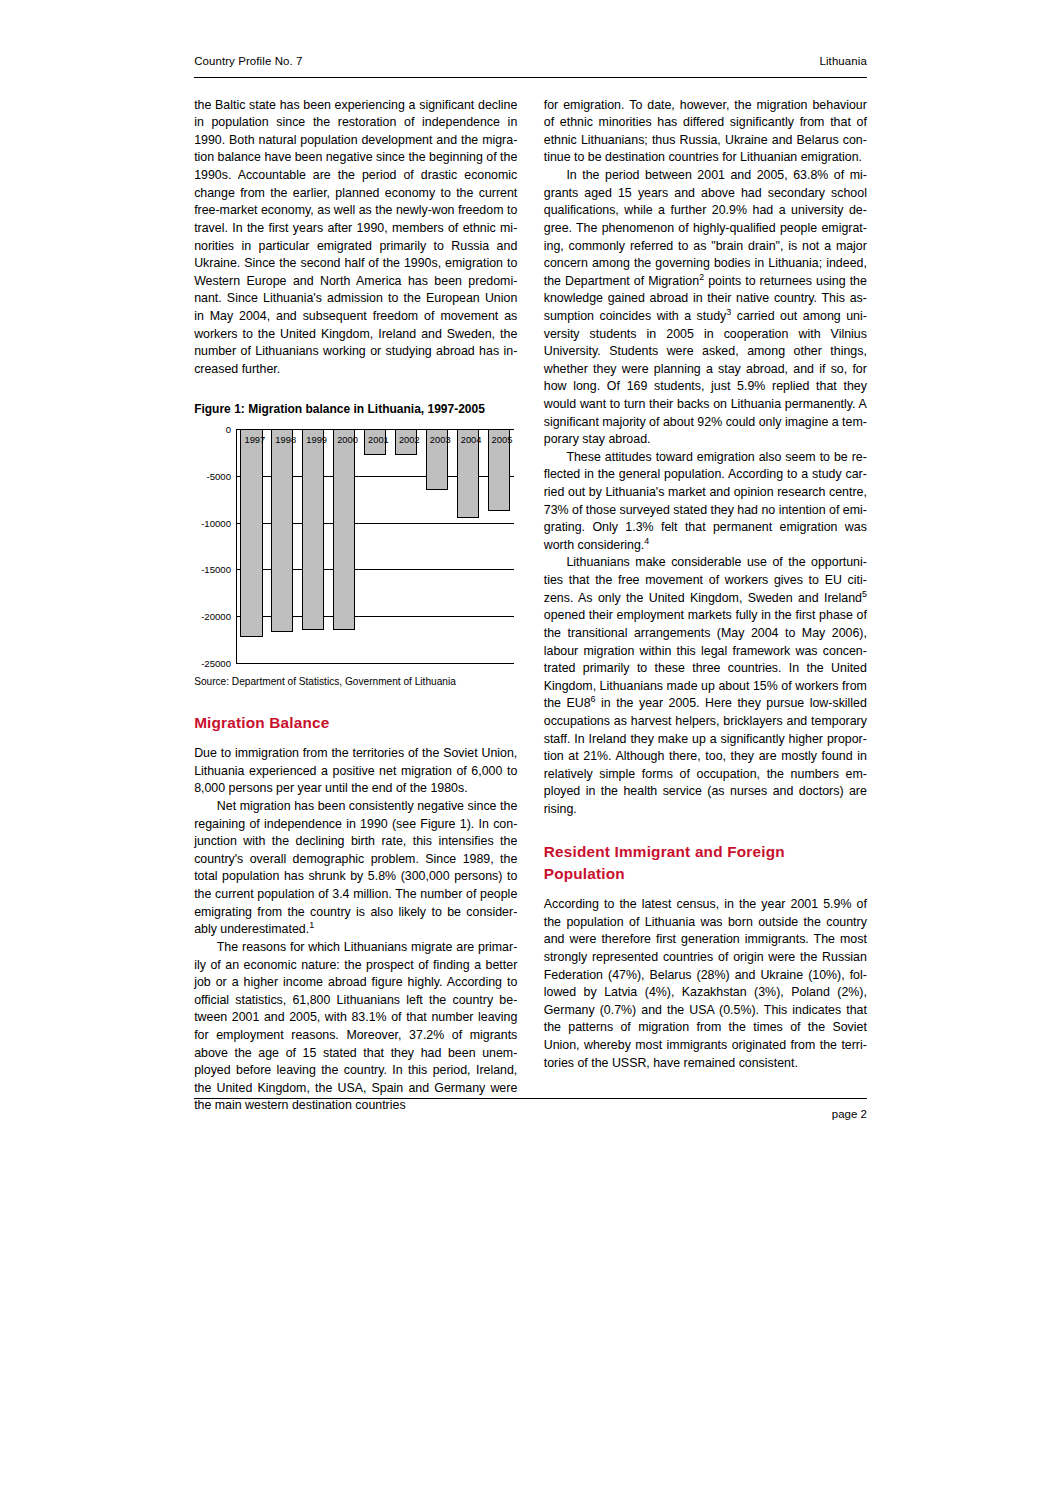Country Profile No. 7
Lithuania
the Baltic state has been experiencing a significant decline in population since the restoration of independence in 1990. Both natural population development and the migration balance have been negative since the beginning of the 1990s. Accountable are the period of drastic economic change from the earlier, planned economy to the current free-market economy, as well as the newly-won freedom to travel. In the first years after 1990, members of ethnic minorities in particular emigrated primarily to Russia and Ukraine. Since the second half of the 1990s, emigration to Western Europe and North America has been predominant. Since Lithuania's admission to the European Union in May 2004, and subsequent freedom of movement as workers to the United Kingdom, Ireland and Sweden, the number of Lithuanians working or studying abroad has increased further.
Figure 1: Migration balance in Lithuania, 1997-2005
0
-5000
-10000
-15000
-20000
-25000
1997
1998
1999
2000
2001
2002
2003
2004
2005
Source: Department of Statistics, Government of Lithuania
Migration Balance
Due to immigration from the territories of the Soviet Union, Lithuania experienced a positive net migration of 6,000 to 8,000 persons per year until the end of the 1980s.
Net migration has been consistently negative since the regaining of independence in 1990 (see Figure 1). In conjunction with the declining birth rate, this intensifies the country's overall demographic problem. Since 1989, the total population has shrunk by 5.8% (300,000 persons) to the current population of 3.4 million. The number of people emigrating from the country is also likely to be considerably underestimated.1
The reasons for which Lithuanians migrate are primarily of an economic nature: the prospect of finding a better job or a higher income abroad figure highly. According to official statistics, 61,800 Lithuanians left the country between 2001 and 2005, with 83.1% of that number leaving for employment reasons. Moreover, 37.2% of migrants above the age of 15 stated that they had been unemployed before leaving the country. In this period, Ireland, the United Kingdom, the USA, Spain and Germany were the main western destination countries
for emigration. To date, however, the migration behaviour of ethnic minorities has differed significantly from that of ethnic Lithuanians; thus Russia, Ukraine and Belarus continue to be destination countries for Lithuanian emigration.
In the period between 2001 and 2005, 63.8% of migrants aged 15 years and above had secondary school qualifications, while a further 20.9% had a university degree. The phenomenon of highly-qualified people emigrating, commonly referred to as "brain drain", is not a major concern among the governing bodies in Lithuania; indeed, the Department of Migration2 points to returnees using the knowledge gained abroad in their native country. This assumption coincides with a study3 carried out among university students in 2005 in cooperation with Vilnius University. Students were asked, among other things, whether they were planning a stay abroad, and if so, for how long. Of 169 students, just 5.9% replied that they would want to turn their backs on Lithuania permanently. A significant majority of about 92% could only imagine a temporary stay abroad.
These attitudes toward emigration also seem to be reflected in the general population. According to a study carried out by Lithuania's market and opinion research centre, 73% of those surveyed stated they had no intention of emigrating. Only 1.3% felt that permanent emigration was worth considering.4
Lithuanians make considerable use of the opportunities that the free movement of workers gives to EU citizens. As only the United Kingdom, Sweden and Ireland5 opened their employment markets fully in the first phase of the transitional arrangements (May 2004 to May 2006), labour migration within this legal framework was concentrated primarily to these three countries. In the United Kingdom, Lithuanians made up about 15% of workers from the EU86 in the year 2005. Here they pursue low-skilled occupations as harvest helpers, bricklayers and temporary staff. In Ireland they make up a significantly higher proportion at 21%. Although there, too, they are mostly found in relatively simple forms of occupation, the numbers employed in the health service (as nurses and doctors) are rising.
Resident Immigrant and Foreign Population
According to the latest census, in the year 2001 5.9% of the population of Lithuania was born outside the country and were therefore first generation immigrants. The most strongly represented countries of origin were the Russian Federation (47%), Belarus (28%) and Ukraine (10%), followed by Latvia (4%), Kazakhstan (3%), Poland (2%), Germany (0.7%) and the USA (0.5%). This indicates that the patterns of migration from the times of the Soviet Union, whereby most immigrants originated from the territories of the USSR, have remained consistent.
page 2